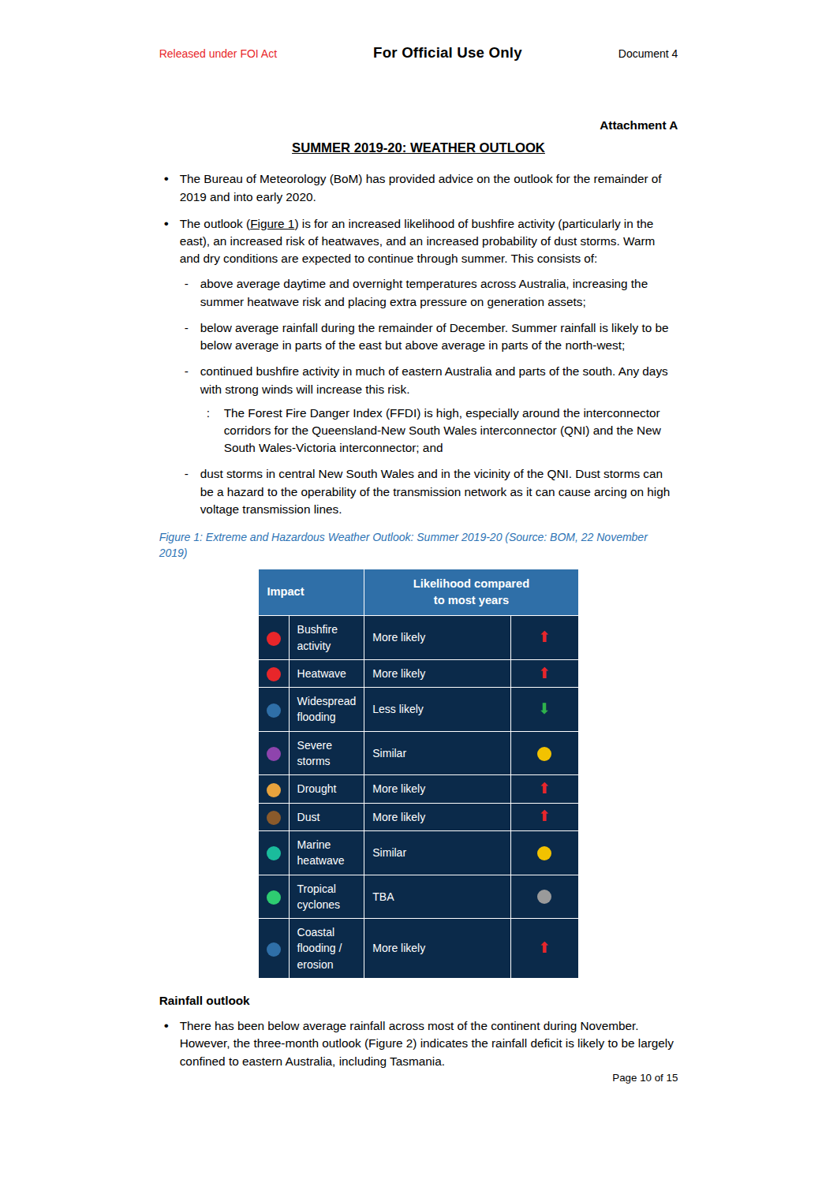Released under FOI Act
For Official Use Only
Document 4
Attachment A
SUMMER 2019-20: WEATHER OUTLOOK
The Bureau of Meteorology (BoM) has provided advice on the outlook for the remainder of 2019 and into early 2020.
The outlook (Figure 1) is for an increased likelihood of bushfire activity (particularly in the east), an increased risk of heatwaves, and an increased probability of dust storms. Warm and dry conditions are expected to continue through summer. This consists of:
above average daytime and overnight temperatures across Australia, increasing the summer heatwave risk and placing extra pressure on generation assets;
below average rainfall during the remainder of December. Summer rainfall is likely to be below average in parts of the east but above average in parts of the north-west;
continued bushfire activity in much of eastern Australia and parts of the south. Any days with strong winds will increase this risk.
The Forest Fire Danger Index (FFDI) is high, especially around the interconnector corridors for the Queensland-New South Wales interconnector (QNI) and the New South Wales-Victoria interconnector; and
dust storms in central New South Wales and in the vicinity of the QNI. Dust storms can be a hazard to the operability of the transmission network as it can cause arcing on high voltage transmission lines.
Figure 1: Extreme and Hazardous Weather Outlook: Summer 2019-20 (Source: BOM, 22 November 2019)
| Impact | Likelihood compared to most years |
| --- | --- |
| | Bushfire activity | More likely | ⬆ |
| | Heatwave | More likely | ⬆ |
| | Widespread flooding | Less likely | ⬇ |
| | Severe storms | Similar | |
| | Drought | More likely | ⬆ |
| | Dust | More likely | ⬆ |
| | Marine heatwave | Similar | |
| | Tropical cyclones | TBA | |
| | Coastal flooding / erosion | More likely | ⬆ |
Rainfall outlook
There has been below average rainfall across most of the continent during November. However, the three-month outlook (Figure 2) indicates the rainfall deficit is likely to be largely confined to eastern Australia, including Tasmania.
Page 10 of 15